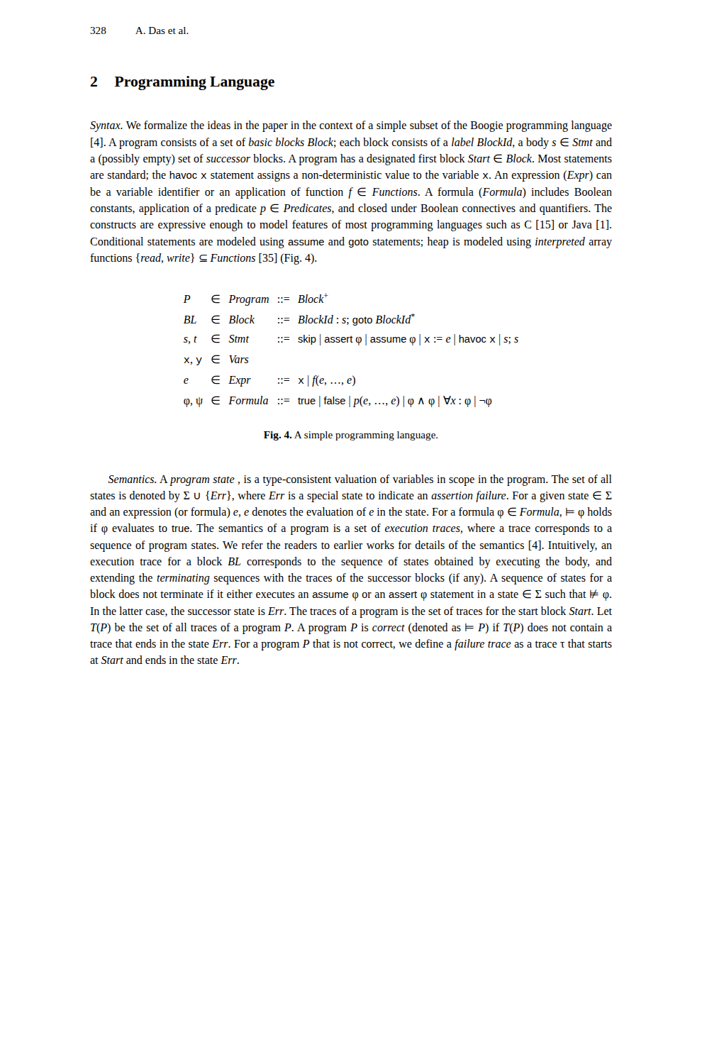328 A. Das et al.
2 Programming Language
Syntax. We formalize the ideas in the paper in the context of a simple subset of the Boogie programming language [4]. A program consists of a set of basic blocks Block; each block consists of a label BlockId, a body s ∈ Stmt and a (possibly empty) set of successor blocks. A program has a designated first block Start ∈ Block. Most statements are standard; the havoc x statement assigns a non-deterministic value to the variable x. An expression (Expr) can be a variable identifier or an application of function f ∈ Functions. A formula (Formula) includes Boolean constants, application of a predicate p ∈ Predicates, and closed under Boolean connectives and quantifiers. The constructs are expressive enough to model features of most programming languages such as C [15] or Java [1]. Conditional statements are modeled using assume and goto statements; heap is modeled using interpreted array functions {read, write} ⊆ Functions [35] (Fig. 4).
| P | ∈ | Program | ::= | Block + |
| BL | ∈ | Block | ::= | BlockId : s ; goto BlockId * |
| s , t | ∈ | Stmt | ::= | skip / assert φ / assume φ / x := e / havoc x / s ; s |
| x , y | ∈ | Vars | | |
| e | ∈ | Expr | ::= | x / f ( e , …, e ) |
| φ, ψ | ∈ | Formula | ::= | true / false / p ( e , …, e ) / φ ∧ φ / ∀ x : φ / ¬φ |
Fig. 4. A simple programming language.
Semantics. A program state , is a type-consistent valuation of variables in scope in the program. The set of all states is denoted by Σ ∪ {Err}, where Err is a special state to indicate an assertion failure. For a given state ∈ Σ and an expression (or formula) e, e denotes the evaluation of e in the state. For a formula φ ∈ Formula, ⊨ φ holds if φ evaluates to true. The semantics of a program is a set of execution traces, where a trace corresponds to a sequence of program states. We refer the readers to earlier works for details of the semantics [4]. Intuitively, an execution trace for a block BL corresponds to the sequence of states obtained by executing the body, and extending the terminating sequences with the traces of the successor blocks (if any). A sequence of states for a block does not terminate if it either executes an assume φ or an assert φ statement in a state ∈ Σ such that ⊭ φ. In the latter case, the successor state is Err. The traces of a program is the set of traces for the start block Start. Let T(P) be the set of all traces of a program P. A program P is correct (denoted as ⊨ P) if T(P) does not contain a trace that ends in the state Err. For a program P that is not correct, we define a failure trace as a trace τ that starts at Start and ends in the state Err.